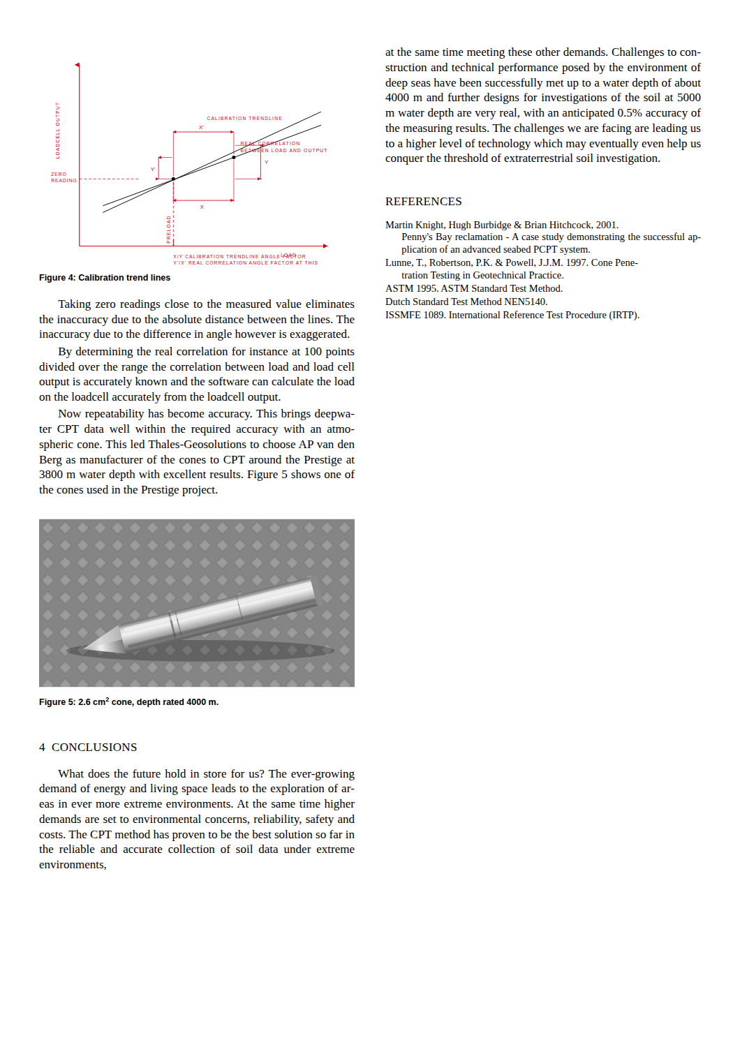LOADCELL OUTPUT LOAD ZERO READING PRELOAD CALIBRATION TRENDLINE REAL CORRELATION BETWEEN LOAD AND OUTPUT X' Y' Y X X/Y CALIBRATION TRENDLINE ANGLE FACTOR Y'/X' REAL CORRELATION ANGLE FACTOR AT THIS POINT
Figure 4: Calibration trend lines
Taking zero readings close to the measured value eliminates the inaccuracy due to the absolute distance between the lines. The inaccuracy due to the difference in angle however is exaggerated.
By determining the real correlation for instance at 100 points divided over the range the correlation between load and load cell output is accurately known and the software can calculate the load on the loadcell accurately from the loadcell output.
Now repeatability has become accuracy. This brings deepwater CPT data well within the required accuracy with an atmospheric cone. This led Thales-Geosolutions to choose AP van den Berg as manufacturer of the cones to CPT around the Prestige at 3800 m water depth with excellent results. Figure 5 shows one of the cones used in the Prestige project.
Figure 5: 2.6 cm2 cone, depth rated 4000 m.
4 CONCLUSIONS
What does the future hold in store for us? The ever-growing demand of energy and living space leads to the exploration of areas in ever more extreme environments. At the same time higher demands are set to environmental concerns, reliability, safety and costs. The CPT method has proven to be the best solution so far in the reliable and accurate collection of soil data under extreme environments,
at the same time meeting these other demands. Challenges to construction and technical performance posed by the environment of deep seas have been successfully met up to a water depth of about 4000 m and further designs for investigations of the soil at 5000 m water depth are very real, with an anticipated 0.5% accuracy of the measuring results. The challenges we are facing are leading us to a higher level of technology which may eventually even help us conquer the threshold of extraterrestrial soil investigation.
REFERENCES
Martin Knight, Hugh Burbidge & Brian Hitchcock, 2001. Penny's Bay reclamation - A case study demonstrating the successful application of an advanced seabed PCPT system.
Lunne, T., Robertson, P.K. & Powell, J.J.M. 1997. Cone Pene-tration Testing in Geotechnical Practice.
ASTM 1995. ASTM Standard Test Method.
Dutch Standard Test Method NEN5140.
ISSMFE 1089. International Reference Test Procedure (IRTP).